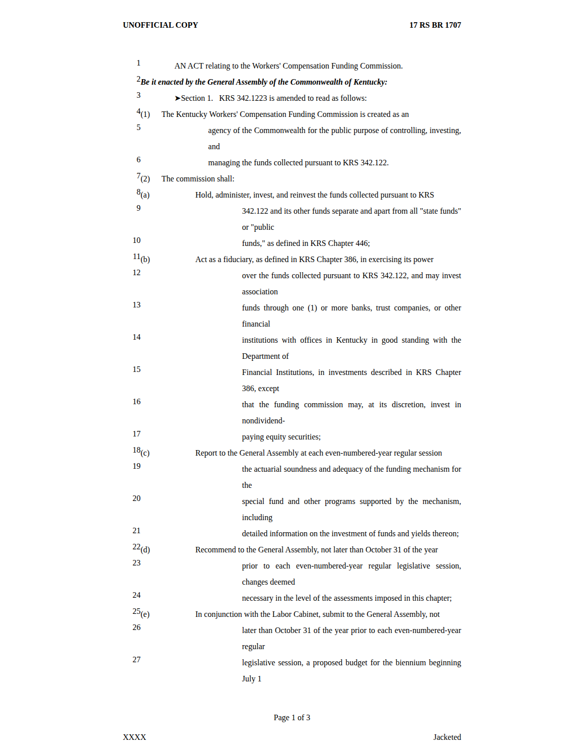Unofficial Copy
17 RS BR 1707
| 1 | AN ACT relating to the Workers' Compensation Funding Commission. |
| 2 | Be it enacted by the General Assembly of the Commonwealth of Kentucky: |
| 3 | ➤ Section 1. KRS 342.1223 is amended to read as follows: |
| 4 | (1) The Kentucky Workers' Compensation Funding Commission is created as an |
| 5 | agency of the Commonwealth for the public purpose of controlling, investing, and |
| 6 | managing the funds collected pursuant to KRS 342.122. |
| 7 | (2) The commission shall: |
| 8 | (a) Hold, administer, invest, and reinvest the funds collected pursuant to KRS |
| 9 | 342.122 and its other funds separate and apart from all "state funds" or "public |
| 10 | funds," as defined in KRS Chapter 446; |
| 11 | (b) Act as a fiduciary, as defined in KRS Chapter 386, in exercising its power |
| 12 | over the funds collected pursuant to KRS 342.122, and may invest association |
| 13 | funds through one (1) or more banks, trust companies, or other financial |
| 14 | institutions with offices in Kentucky in good standing with the Department of |
| 15 | Financial Institutions, in investments described in KRS Chapter 386, except |
| 16 | that the funding commission may, at its discretion, invest in nondividend- |
| 17 | paying equity securities; |
| 18 | (c) Report to the General Assembly at each even-numbered-year regular session |
| 19 | the actuarial soundness and adequacy of the funding mechanism for the |
| 20 | special fund and other programs supported by the mechanism, including |
| 21 | detailed information on the investment of funds and yields thereon; |
| 22 | (d) Recommend to the General Assembly, not later than October 31 of the year |
| 23 | prior to each even-numbered-year regular legislative session, changes deemed |
| 24 | necessary in the level of the assessments imposed in this chapter; |
| 25 | (e) In conjunction with the Labor Cabinet, submit to the General Assembly, not |
| 26 | later than October 31 of the year prior to each even-numbered-year regular |
| 27 | legislative session, a proposed budget for the biennium beginning July 1 |
Page 1 of 3
XXXX
Jacketed